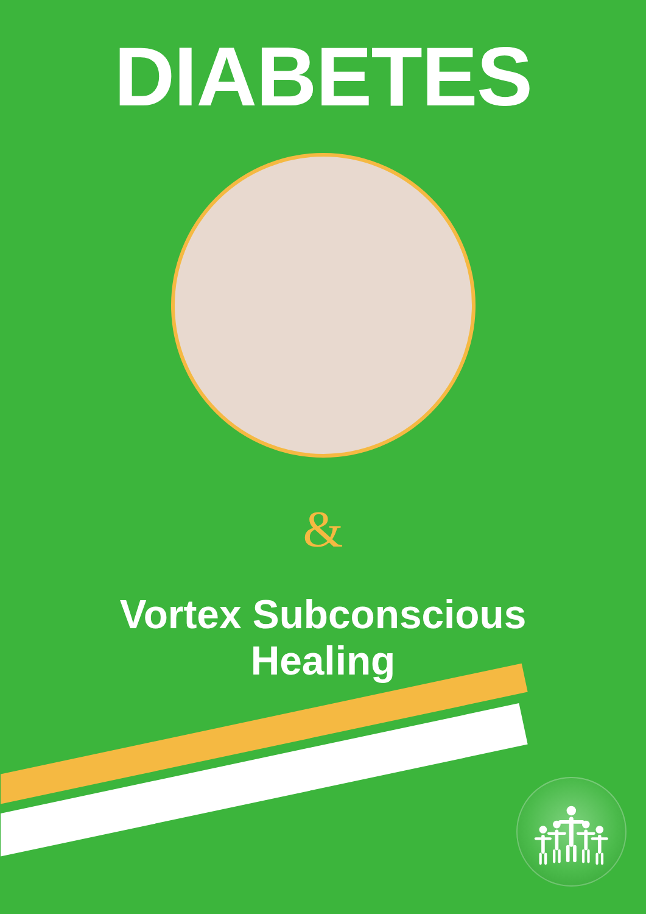Diabetes
&
Vortex Subconscious Healing